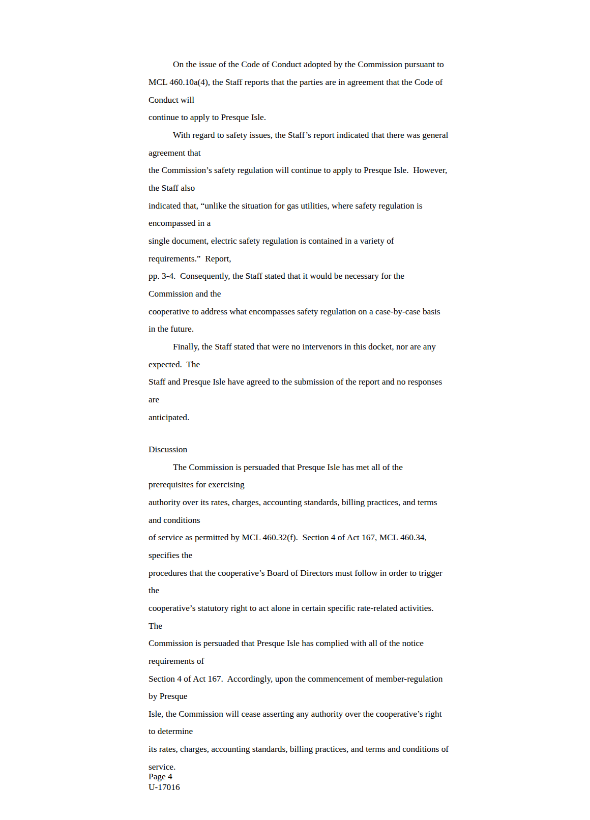On the issue of the Code of Conduct adopted by the Commission pursuant to
MCL 460.10a(4), the Staff reports that the parties are in agreement that the Code of Conduct will
continue to apply to Presque Isle.
With regard to safety issues, the Staff’s report indicated that there was general agreement that
the Commission’s safety regulation will continue to apply to Presque Isle. However, the Staff also
indicated that, “unlike the situation for gas utilities, where safety regulation is encompassed in a
single document, electric safety regulation is contained in a variety of requirements.” Report,
pp. 3-4. Consequently, the Staff stated that it would be necessary for the Commission and the
cooperative to address what encompasses safety regulation on a case-by-case basis in the future.
Finally, the Staff stated that were no intervenors in this docket, nor are any expected. The
Staff and Presque Isle have agreed to the submission of the report and no responses are
anticipated.
Discussion
The Commission is persuaded that Presque Isle has met all of the prerequisites for exercising
authority over its rates, charges, accounting standards, billing practices, and terms and conditions
of service as permitted by MCL 460.32(f). Section 4 of Act 167, MCL 460.34, specifies the
procedures that the cooperative’s Board of Directors must follow in order to trigger the
cooperative’s statutory right to act alone in certain specific rate-related activities. The
Commission is persuaded that Presque Isle has complied with all of the notice requirements of
Section 4 of Act 167. Accordingly, upon the commencement of member-regulation by Presque
Isle, the Commission will cease asserting any authority over the cooperative’s right to determine
its rates, charges, accounting standards, billing practices, and terms and conditions of service.
Page 4
U-17016